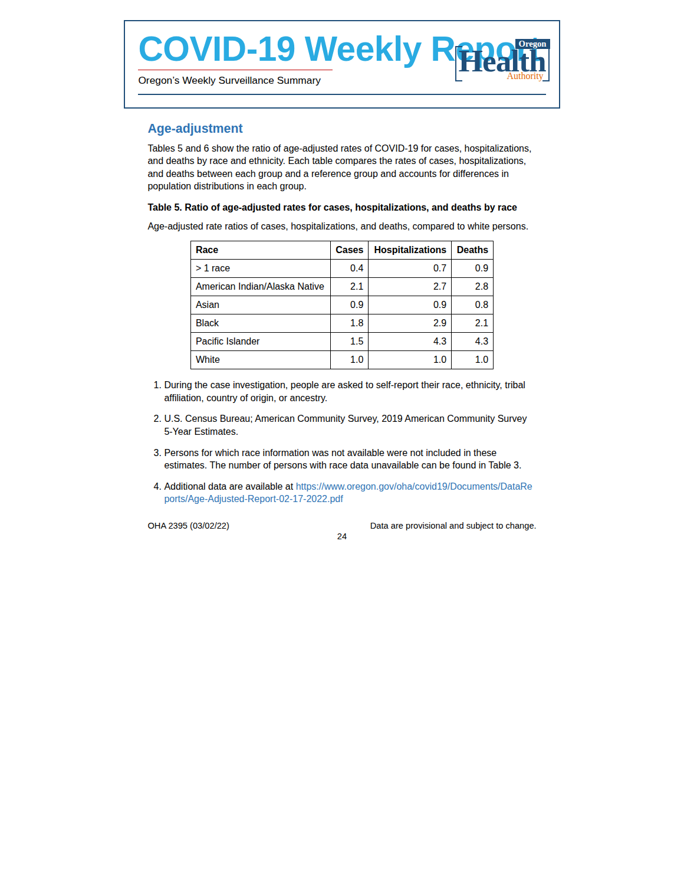Oregon Health Authority
COVID-19 Weekly Report
Oregon’s Weekly Surveillance Summary
Age-adjustment
Tables 5 and 6 show the ratio of age-adjusted rates of COVID-19 for cases, hospitalizations, and deaths by race and ethnicity. Each table compares the rates of cases, hospitalizations, and deaths between each group and a reference group and accounts for differences in population distributions in each group.
Table 5. Ratio of age-adjusted rates for cases, hospitalizations, and deaths by race
Age-adjusted rate ratios of cases, hospitalizations, and deaths, compared to white persons.
| Race | Cases | Hospitalizations | Deaths |
| --- | --- | --- | --- |
| > 1 race | 0.4 | 0.7 | 0.9 |
| American Indian/Alaska Native | 2.1 | 2.7 | 2.8 |
| Asian | 0.9 | 0.9 | 0.8 |
| Black | 1.8 | 2.9 | 2.1 |
| Pacific Islander | 1.5 | 4.3 | 4.3 |
| White | 1.0 | 1.0 | 1.0 |
During the case investigation, people are asked to self-report their race, ethnicity, tribal affiliation, country of origin, or ancestry.
U.S. Census Bureau; American Community Survey, 2019 American Community Survey 5-Year Estimates.
Persons for which race information was not available were not included in these estimates. The number of persons with race data unavailable can be found in Table 3.
Additional data are available at https://www.oregon.gov/oha/covid19/Documents/DataReports/Age-Adjusted-Report-02-17-2022.pdf
OHA 2395 (03/02/22)
Data are provisional and subject to change.
24